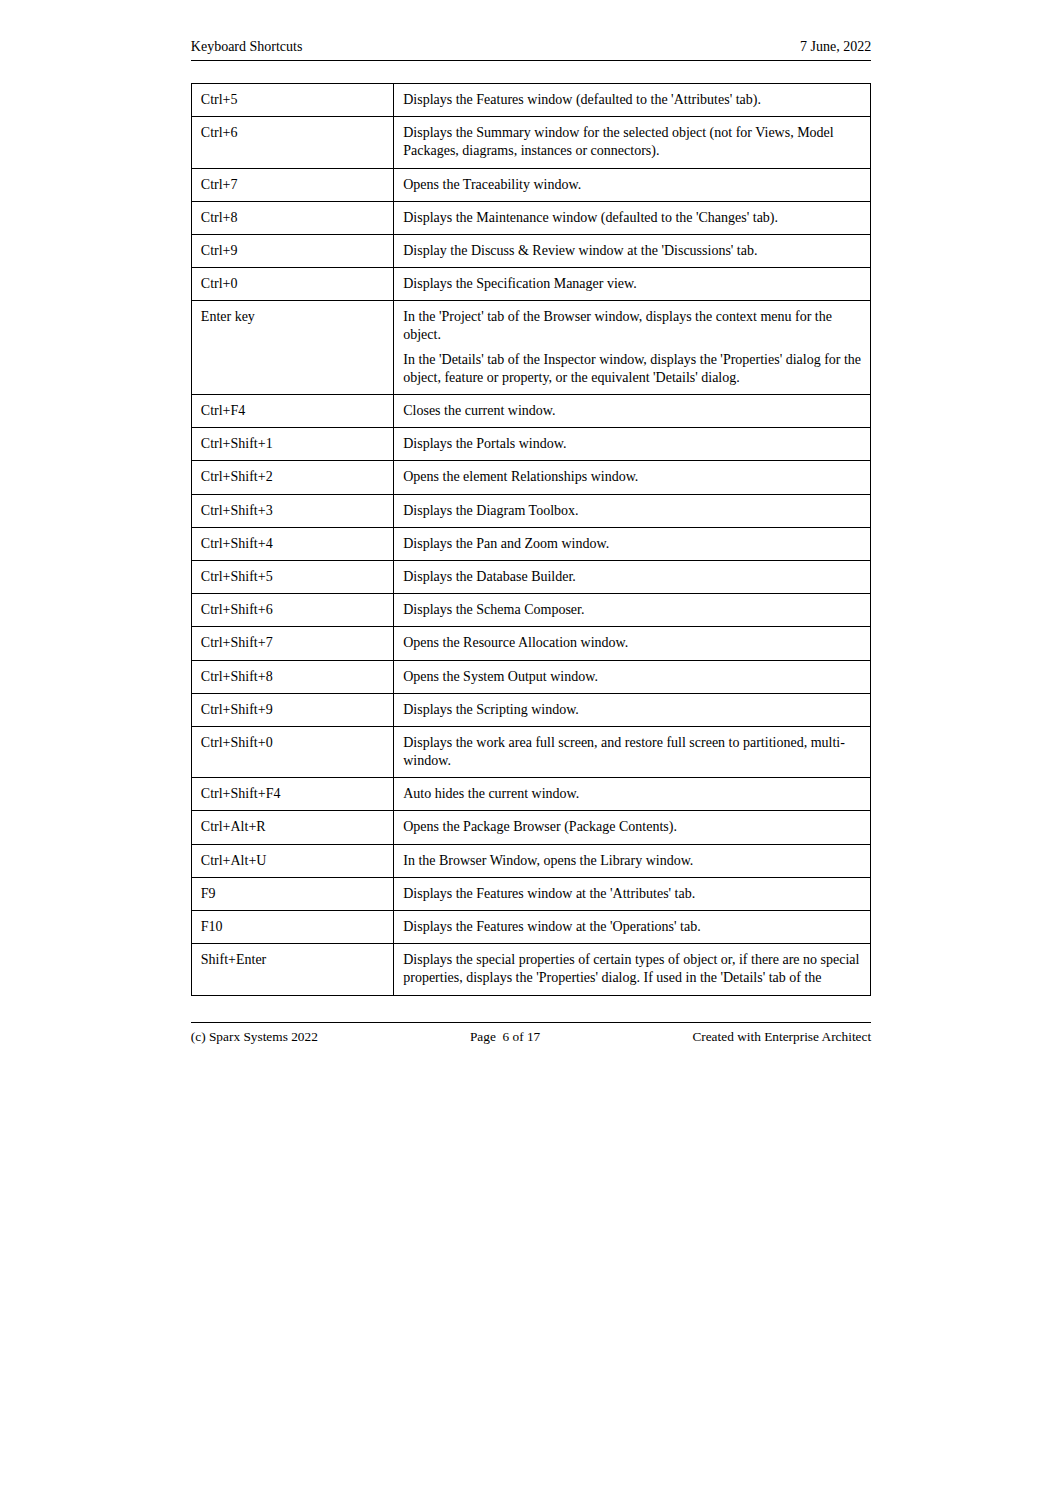Keyboard Shortcuts
7 June, 2022
| Ctrl+5 | Displays the Features window (defaulted to the 'Attributes' tab). |
| Ctrl+6 | Displays the Summary window for the selected object (not for Views, Model Packages, diagrams, instances or connectors). |
| Ctrl+7 | Opens the Traceability window. |
| Ctrl+8 | Displays the Maintenance window (defaulted to the 'Changes' tab). |
| Ctrl+9 | Display the Discuss & Review window at the 'Discussions' tab. |
| Ctrl+0 | Displays the Specification Manager view. |
| Enter key | In the 'Project' tab of the Browser window, displays the context menu for the object. In the 'Details' tab of the Inspector window, displays the 'Properties' dialog for the object, feature or property, or the equivalent 'Details' dialog. |
| Ctrl+F4 | Closes the current window. |
| Ctrl+Shift+1 | Displays the Portals window. |
| Ctrl+Shift+2 | Opens the element Relationships window. |
| Ctrl+Shift+3 | Displays the Diagram Toolbox. |
| Ctrl+Shift+4 | Displays the Pan and Zoom window. |
| Ctrl+Shift+5 | Displays the Database Builder. |
| Ctrl+Shift+6 | Displays the Schema Composer. |
| Ctrl+Shift+7 | Opens the Resource Allocation window. |
| Ctrl+Shift+8 | Opens the System Output window. |
| Ctrl+Shift+9 | Displays the Scripting window. |
| Ctrl+Shift+0 | Displays the work area full screen, and restore full screen to partitioned, multi-window. |
| Ctrl+Shift+F4 | Auto hides the current window. |
| Ctrl+Alt+R | Opens the Package Browser (Package Contents). |
| Ctrl+Alt+U | In the Browser Window, opens the Library window. |
| F9 | Displays the Features window at the 'Attributes' tab. |
| F10 | Displays the Features window at the 'Operations' tab. |
| Shift+Enter | Displays the special properties of certain types of object or, if there are no special properties, displays the 'Properties' dialog. If used in the 'Details' tab of the |
(c) Sparx Systems 2022
Page 6 of 17
Created with Enterprise Architect